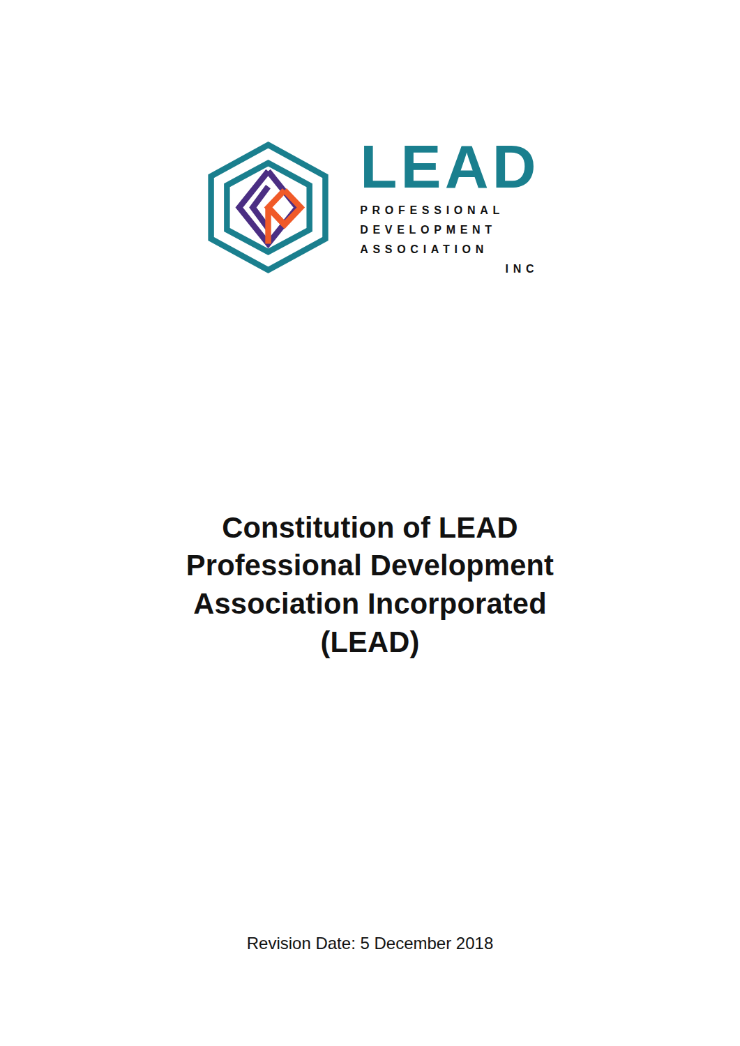LEAD
Professional Development Association Inc
Constitution of LEAD Professional Development Association Incorporated (LEAD)
Revision Date: 5 December 2018